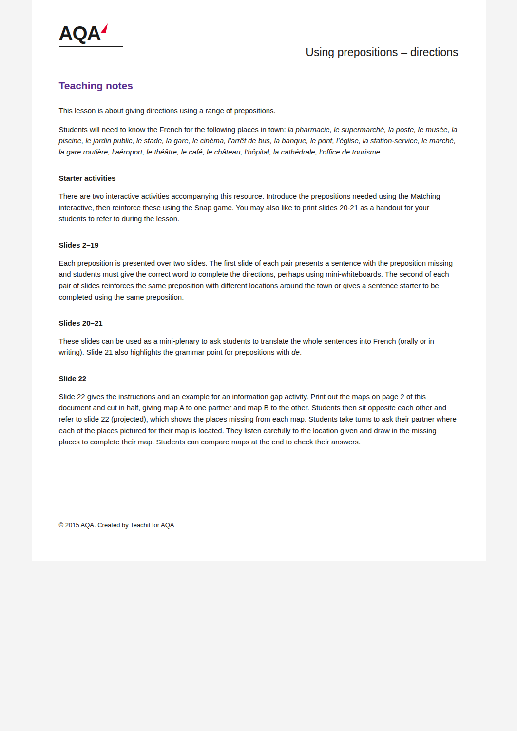AQA
Using prepositions – directions
Teaching notes
This lesson is about giving directions using a range of prepositions.
Students will need to know the French for the following places in town: la pharmacie, le supermarché, la poste, le musée, la piscine, le jardin public, le stade, la gare, le cinéma, l’arrêt de bus, la banque, le pont, l’église, la station-service, le marché, la gare routière, l’aéroport, le théâtre, le café, le château, l’hôpital, la cathédrale, l’office de tourisme.
Starter activities
There are two interactive activities accompanying this resource. Introduce the prepositions needed using the Matching interactive, then reinforce these using the Snap game. You may also like to print slides 20-21 as a handout for your students to refer to during the lesson.
Slides 2–19
Each preposition is presented over two slides. The first slide of each pair presents a sentence with the preposition missing and students must give the correct word to complete the directions, perhaps using mini-whiteboards. The second of each pair of slides reinforces the same preposition with different locations around the town or gives a sentence starter to be completed using the same preposition.
Slides 20–21
These slides can be used as a mini-plenary to ask students to translate the whole sentences into French (orally or in writing). Slide 21 also highlights the grammar point for prepositions with de.
Slide 22
Slide 22 gives the instructions and an example for an information gap activity. Print out the maps on page 2 of this document and cut in half, giving map A to one partner and map B to the other. Students then sit opposite each other and refer to slide 22 (projected), which shows the places missing from each map. Students take turns to ask their partner where each of the places pictured for their map is located. They listen carefully to the location given and draw in the missing places to complete their map. Students can compare maps at the end to check their answers.
© 2015 AQA. Created by Teachit for AQA